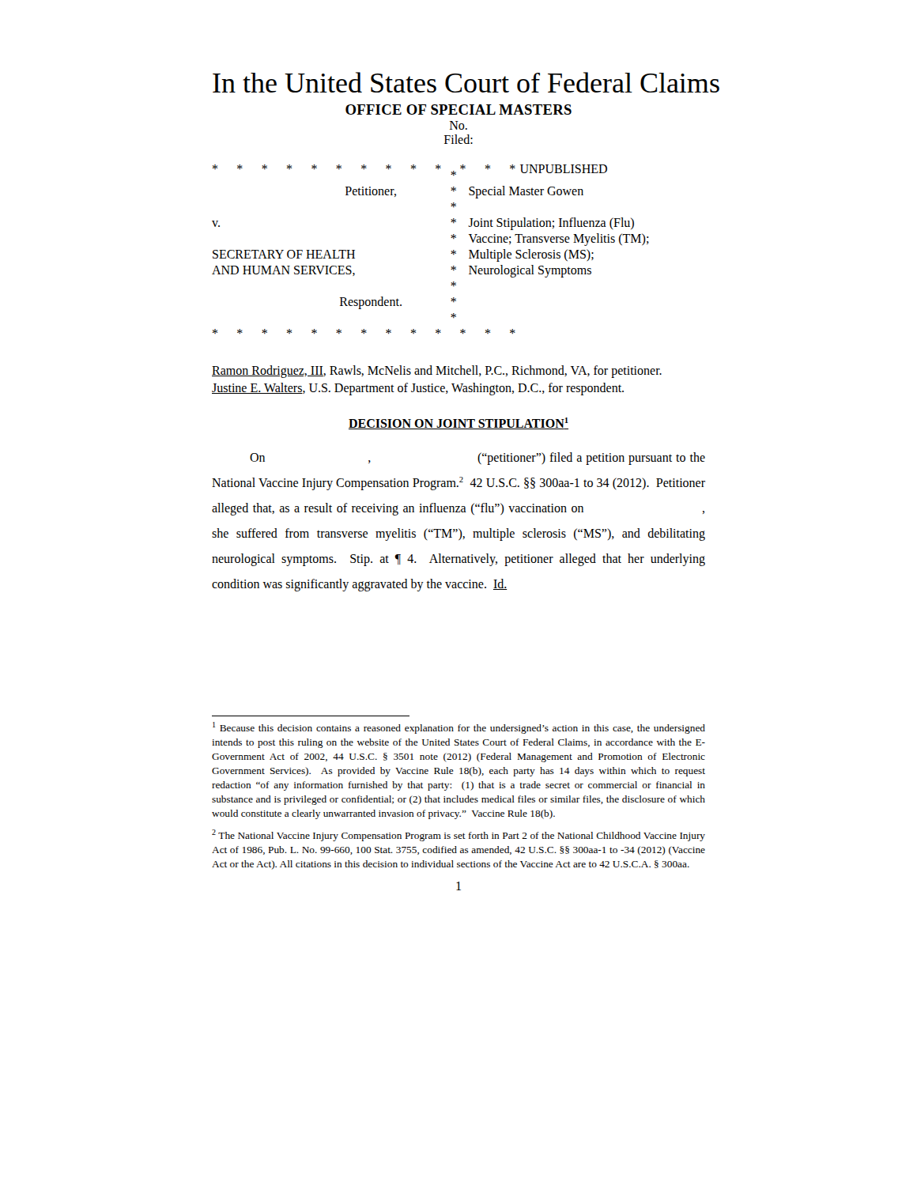In the United States Court of Federal Claims
OFFICE OF SPECIAL MASTERS
No.
Filed:
| * * * * * * * * * * * * * | UNPUBLISHED |
| | * | |
| Petitioner, | * | Special Master Gowen |
| | * | |
| v. | * | Joint Stipulation; Influenza (Flu) |
| | * | Vaccine; Transverse Myelitis (TM); |
| SECRETARY OF HEALTH | * | Multiple Sclerosis (MS); |
| AND HUMAN SERVICES, | * | Neurological Symptoms |
| | * | |
| Respondent. | * | |
| | * | |
| * * * * * * * * * * * * * |
Ramon Rodriguez, III, Rawls, McNelis and Mitchell, P.C., Richmond, VA, for petitioner.
Justine E. Walters, U.S. Department of Justice, Washington, D.C., for respondent.
DECISION ON JOINT STIPULATION1
On , (“petitioner”) filed a petition pursuant to the National Vaccine Injury Compensation Program.2 42 U.S.C. §§ 300aa-1 to 34 (2012). Petitioner alleged that, as a result of receiving an influenza (“flu”) vaccination on , she suffered from transverse myelitis (“TM”), multiple sclerosis (“MS”), and debilitating neurological symptoms. Stip. at ¶ 4. Alternatively, petitioner alleged that her underlying condition was significantly aggravated by the vaccine. Id.
1 Because this decision contains a reasoned explanation for the undersigned’s action in this case, the undersigned intends to post this ruling on the website of the United States Court of Federal Claims, in accordance with the E-Government Act of 2002, 44 U.S.C. § 3501 note (2012) (Federal Management and Promotion of Electronic Government Services). As provided by Vaccine Rule 18(b), each party has 14 days within which to request redaction “of any information furnished by that party: (1) that is a trade secret or commercial or financial in substance and is privileged or confidential; or (2) that includes medical files or similar files, the disclosure of which would constitute a clearly unwarranted invasion of privacy.” Vaccine Rule 18(b).
2 The National Vaccine Injury Compensation Program is set forth in Part 2 of the National Childhood Vaccine Injury Act of 1986, Pub. L. No. 99-660, 100 Stat. 3755, codified as amended, 42 U.S.C. §§ 300aa-1 to -34 (2012) (Vaccine Act or the Act). All citations in this decision to individual sections of the Vaccine Act are to 42 U.S.C.A. § 300aa.
1